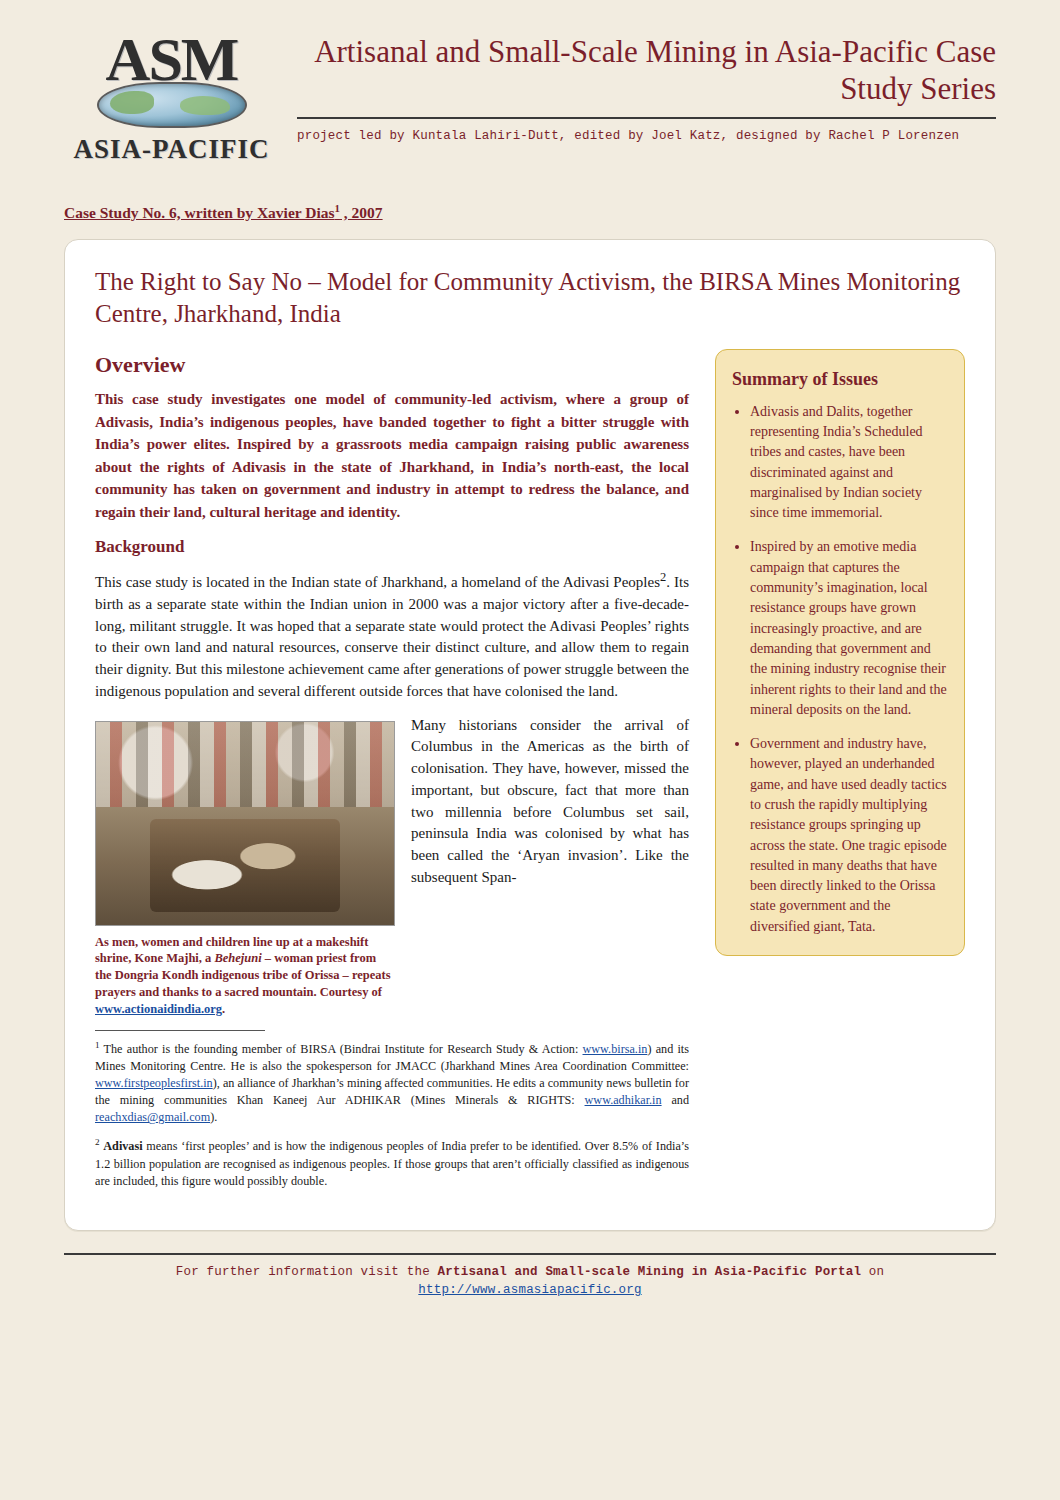ASM
ASIA-PACIFIC
Artisanal and Small-Scale Mining in Asia-Pacific Case Study Series
project led by Kuntala Lahiri-Dutt, edited by Joel Katz, designed by Rachel P Lorenzen
Case Study No. 6, written by Xavier Dias1 , 2007
The Right to Say No – Model for Community Activism, the BIRSA Mines Monitoring Centre, Jharkhand, India
Overview
This case study investigates one model of community-led activism, where a group of Adivasis, India’s indigenous peoples, have banded together to fight a bitter struggle with India’s power elites. Inspired by a grassroots media campaign raising public awareness about the rights of Adivasis in the state of Jharkhand, in India’s north-east, the local community has taken on government and industry in attempt to redress the balance, and regain their land, cultural heritage and identity.
Background
This case study is located in the Indian state of Jharkhand, a homeland of the Adivasi Peoples2. Its birth as a separate state within the Indian union in 2000 was a major victory after a five-decade-long, militant struggle. It was hoped that a separate state would protect the Adivasi Peoples’ rights to their own land and natural resources, conserve their distinct culture, and allow them to regain their dignity. But this milestone achievement came after generations of power struggle between the indigenous population and several different outside forces that have colonised the land.
As men, women and children line up at a makeshift shrine, Kone Majhi, a Behejuni – woman priest from the Dongria Kondh indigenous tribe of Orissa – repeats prayers and thanks to a sacred mountain. Courtesy of www.actionaidindia.org.
Many historians consider the arrival of Columbus in the Americas as the birth of colonisation. They have, however, missed the important, but obscure, fact that more than two millennia before Columbus set sail, peninsula India was colonised by what has been called the ‘Aryan invasion’. Like the subsequent Span-
1 The author is the founding member of BIRSA (Bindrai Institute for Research Study & Action: www.birsa.in) and its Mines Monitoring Centre. He is also the spokesperson for JMACC (Jharkhand Mines Area Coordination Committee: www.firstpeoplesfirst.in), an alliance of Jharkhan’s mining affected communities. He edits a community news bulletin for the mining communities Khan Kaneej Aur ADHIKAR (Mines Minerals & RIGHTS: www.adhikar.in and reachxdias@gmail.com).
2 Adivasi means ‘first peoples’ and is how the indigenous peoples of India prefer to be identified. Over 8.5% of India’s 1.2 billion population are recognised as indigenous peoples. If those groups that aren’t officially classified as indigenous are included, this figure would possibly double.
Summary of Issues
Adivasis and Dalits, together representing India’s Scheduled tribes and castes, have been discriminated against and marginalised by Indian society since time immemorial.
Inspired by an emotive media campaign that captures the community’s imagination, local resistance groups have grown increasingly proactive, and are demanding that government and the mining industry recognise their inherent rights to their land and the mineral deposits on the land.
Government and industry have, however, played an underhanded game, and have used deadly tactics to crush the rapidly multiplying resistance groups springing up across the state. One tragic episode resulted in many deaths that have been directly linked to the Orissa state government and the diversified giant, Tata.
For further information visit the Artisanal and Small-scale Mining in Asia-Pacific Portal on http://www.asmasiapacific.org